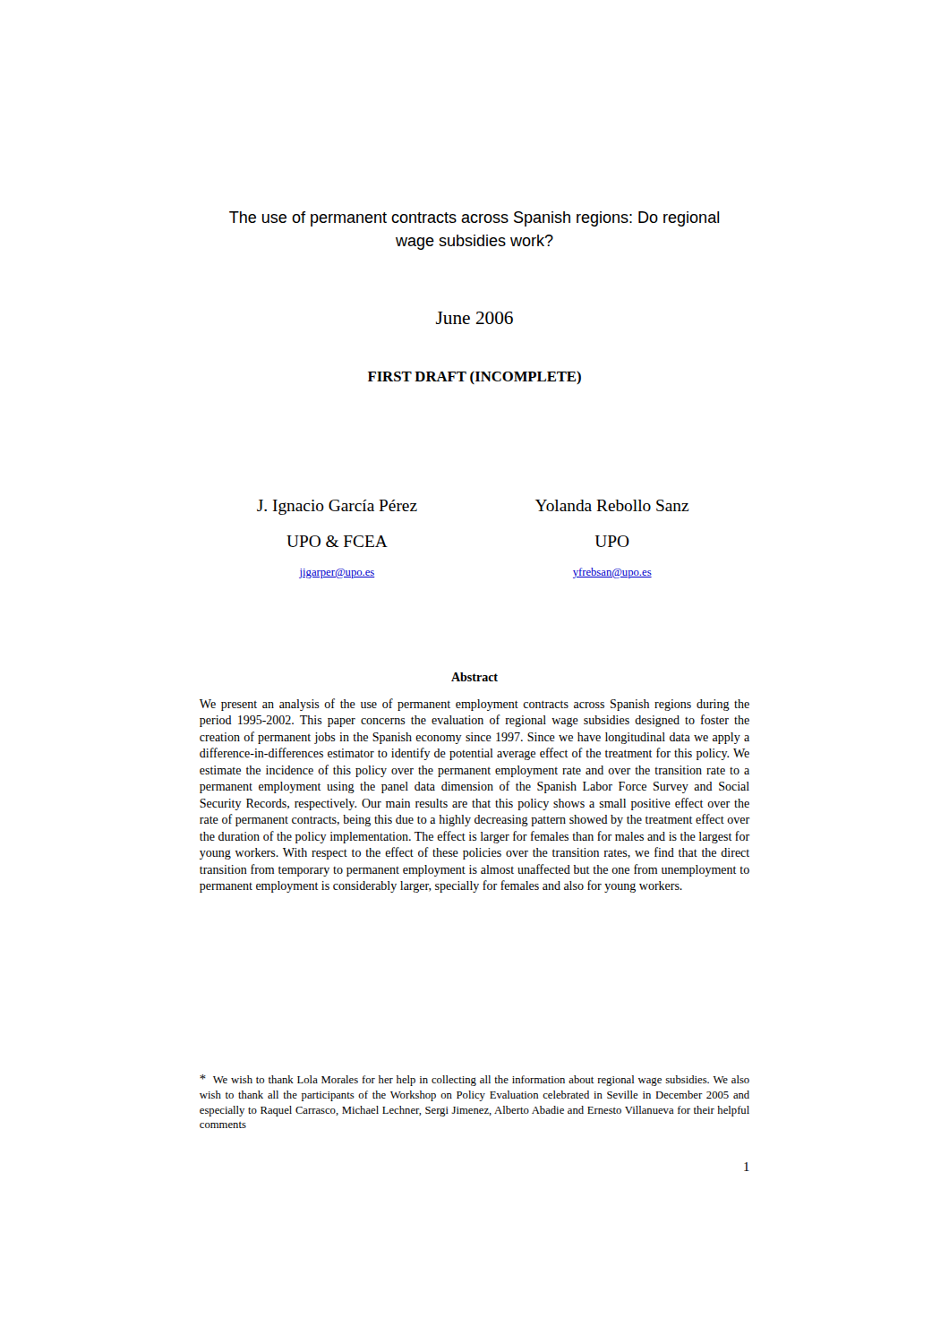The use of permanent contracts across Spanish regions: Do regional
wage subsidies work?
June 2006
FIRST DRAFT (INCOMPLETE)
| J. Ignacio García Pérez | Yolanda Rebollo Sanz |
| UPO & FCEA | UPO |
| jigarper@upo.es | yfrebsan@upo.es |
Abstract
We present an analysis of the use of permanent employment contracts across Spanish regions during the period 1995-2002. This paper concerns the evaluation of regional wage subsidies designed to foster the creation of permanent jobs in the Spanish economy since 1997. Since we have longitudinal data we apply a difference-in-differences estimator to identify de potential average effect of the treatment for this policy. We estimate the incidence of this policy over the permanent employment rate and over the transition rate to a permanent employment using the panel data dimension of the Spanish Labor Force Survey and Social Security Records, respectively. Our main results are that this policy shows a small positive effect over the rate of permanent contracts, being this due to a highly decreasing pattern showed by the treatment effect over the duration of the policy implementation. The effect is larger for females than for males and is the largest for young workers. With respect to the effect of these policies over the transition rates, we find that the direct transition from temporary to permanent employment is almost unaffected but the one from unemployment to permanent employment is considerably larger, specially for females and also for young workers.
* We wish to thank Lola Morales for her help in collecting all the information about regional wage subsidies. We also wish to thank all the participants of the Workshop on Policy Evaluation celebrated in Seville in December 2005 and especially to Raquel Carrasco, Michael Lechner, Sergi Jimenez, Alberto Abadie and Ernesto Villanueva for their helpful comments
1